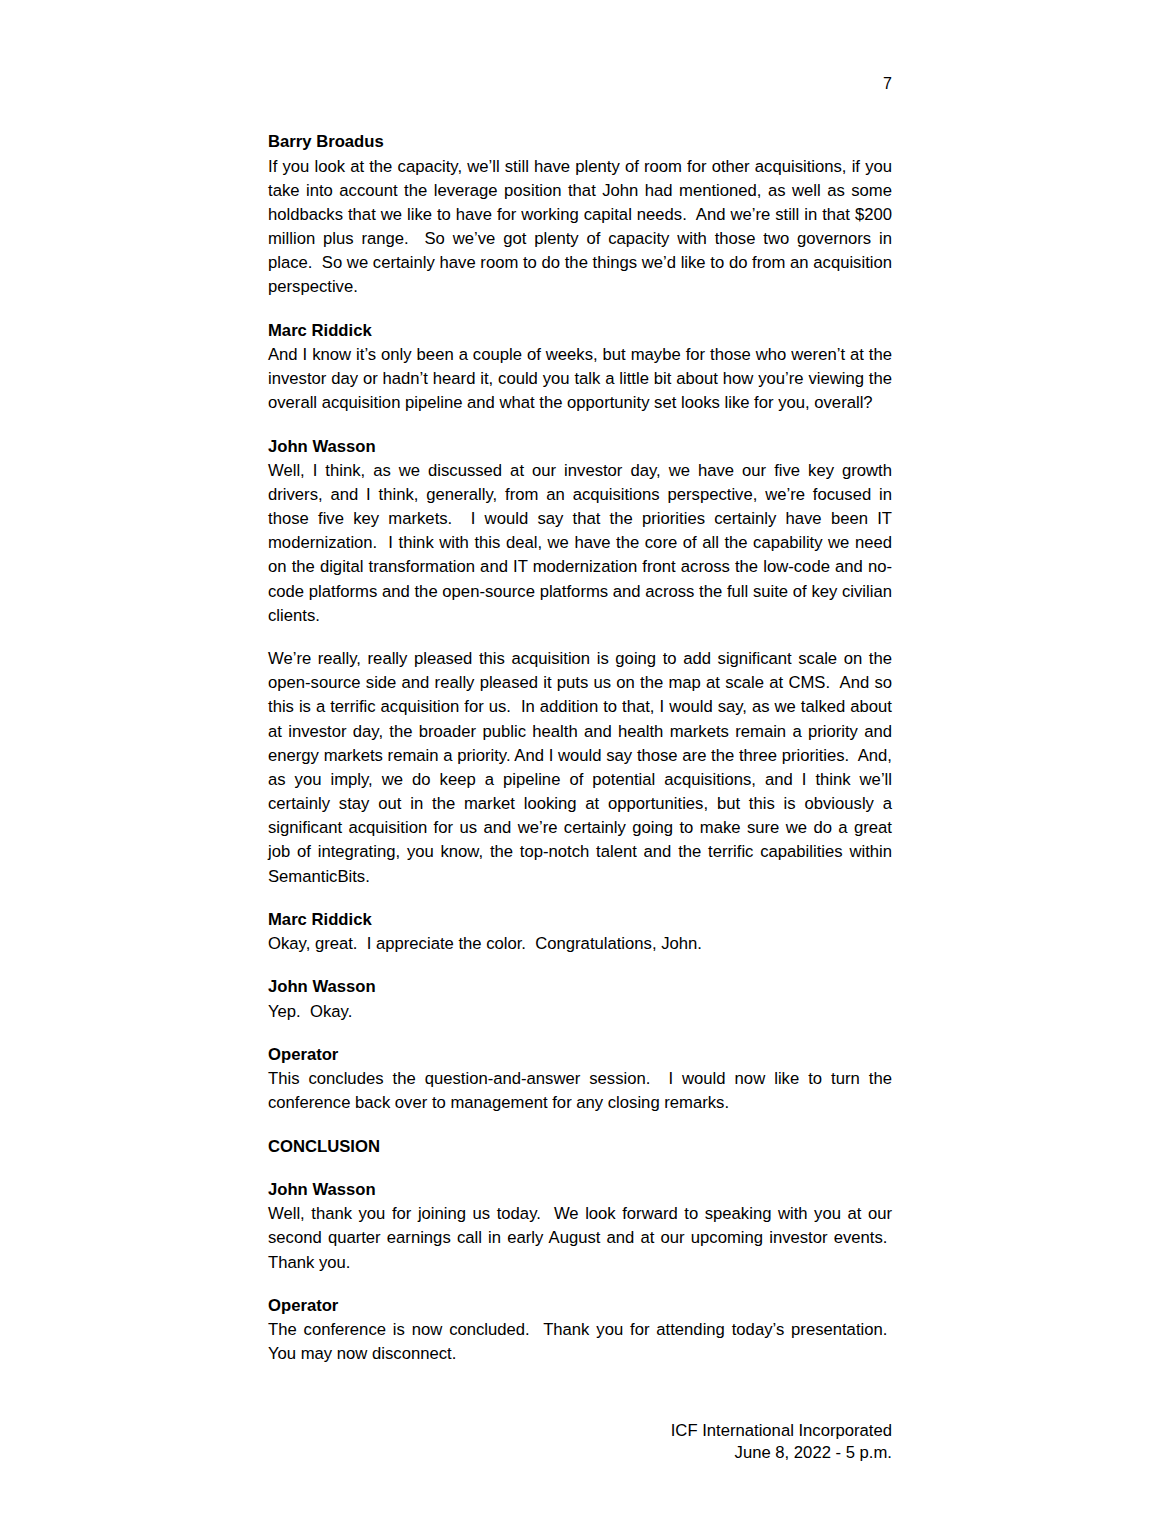7
Barry Broadus
If you look at the capacity, we’ll still have plenty of room for other acquisitions, if you take into account the leverage position that John had mentioned, as well as some holdbacks that we like to have for working capital needs. And we’re still in that $200 million plus range. So we’ve got plenty of capacity with those two governors in place. So we certainly have room to do the things we’d like to do from an acquisition perspective.
Marc Riddick
And I know it’s only been a couple of weeks, but maybe for those who weren’t at the investor day or hadn’t heard it, could you talk a little bit about how you’re viewing the overall acquisition pipeline and what the opportunity set looks like for you, overall?
John Wasson
Well, I think, as we discussed at our investor day, we have our five key growth drivers, and I think, generally, from an acquisitions perspective, we’re focused in those five key markets. I would say that the priorities certainly have been IT modernization. I think with this deal, we have the core of all the capability we need on the digital transformation and IT modernization front across the low-code and no-code platforms and the open-source platforms and across the full suite of key civilian clients.
We’re really, really pleased this acquisition is going to add significant scale on the open-source side and really pleased it puts us on the map at scale at CMS. And so this is a terrific acquisition for us. In addition to that, I would say, as we talked about at investor day, the broader public health and health markets remain a priority and energy markets remain a priority. And I would say those are the three priorities. And, as you imply, we do keep a pipeline of potential acquisitions, and I think we’ll certainly stay out in the market looking at opportunities, but this is obviously a significant acquisition for us and we’re certainly going to make sure we do a great job of integrating, you know, the top-notch talent and the terrific capabilities within SemanticBits.
Marc Riddick
Okay, great. I appreciate the color. Congratulations, John.
John Wasson
Yep. Okay.
Operator
This concludes the question-and-answer session. I would now like to turn the conference back over to management for any closing remarks.
CONCLUSION
John Wasson
Well, thank you for joining us today. We look forward to speaking with you at our second quarter earnings call in early August and at our upcoming investor events. Thank you.
Operator
The conference is now concluded. Thank you for attending today’s presentation. You may now disconnect.
ICF International Incorporated
June 8, 2022 - 5 p.m.